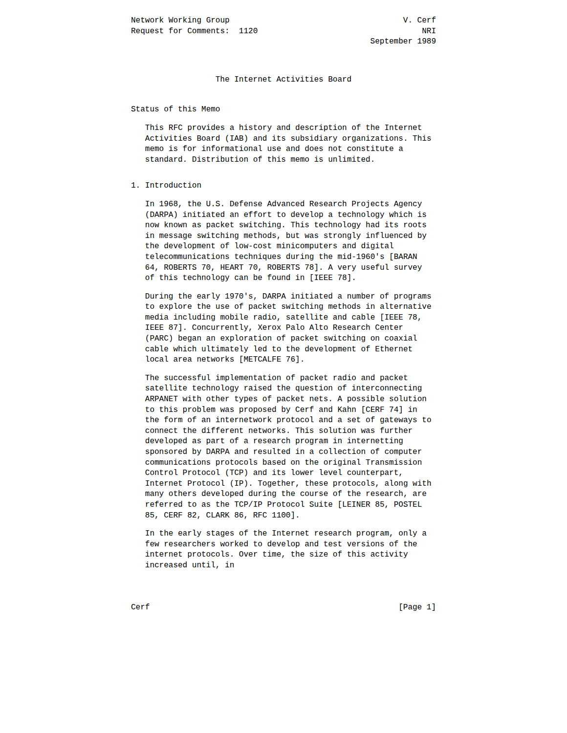Network Working Group Request for Comments: 1120
V. Cerf NRI September 1989
The Internet Activities Board
Status of this Memo
This RFC provides a history and description of the Internet Activities Board (IAB) and its subsidiary organizations. This memo is for informational use and does not constitute a standard. Distribution of this memo is unlimited.
1. Introduction
In 1968, the U.S. Defense Advanced Research Projects Agency (DARPA) initiated an effort to develop a technology which is now known as packet switching. This technology had its roots in message switching methods, but was strongly influenced by the development of low-cost minicomputers and digital telecommunications techniques during the mid-1960's [BARAN 64, ROBERTS 70, HEART 70, ROBERTS 78]. A very useful survey of this technology can be found in [IEEE 78].
During the early 1970's, DARPA initiated a number of programs to explore the use of packet switching methods in alternative media including mobile radio, satellite and cable [IEEE 78, IEEE 87]. Concurrently, Xerox Palo Alto Research Center (PARC) began an exploration of packet switching on coaxial cable which ultimately led to the development of Ethernet local area networks [METCALFE 76].
The successful implementation of packet radio and packet satellite technology raised the question of interconnecting ARPANET with other types of packet nets. A possible solution to this problem was proposed by Cerf and Kahn [CERF 74] in the form of an internetwork protocol and a set of gateways to connect the different networks. This solution was further developed as part of a research program in internetting sponsored by DARPA and resulted in a collection of computer communications protocols based on the original Transmission Control Protocol (TCP) and its lower level counterpart, Internet Protocol (IP). Together, these protocols, along with many others developed during the course of the research, are referred to as the TCP/IP Protocol Suite [LEINER 85, POSTEL 85, CERF 82, CLARK 86, RFC 1100].
In the early stages of the Internet research program, only a few researchers worked to develop and test versions of the internet protocols. Over time, the size of this activity increased until, in
Cerf
[Page 1]